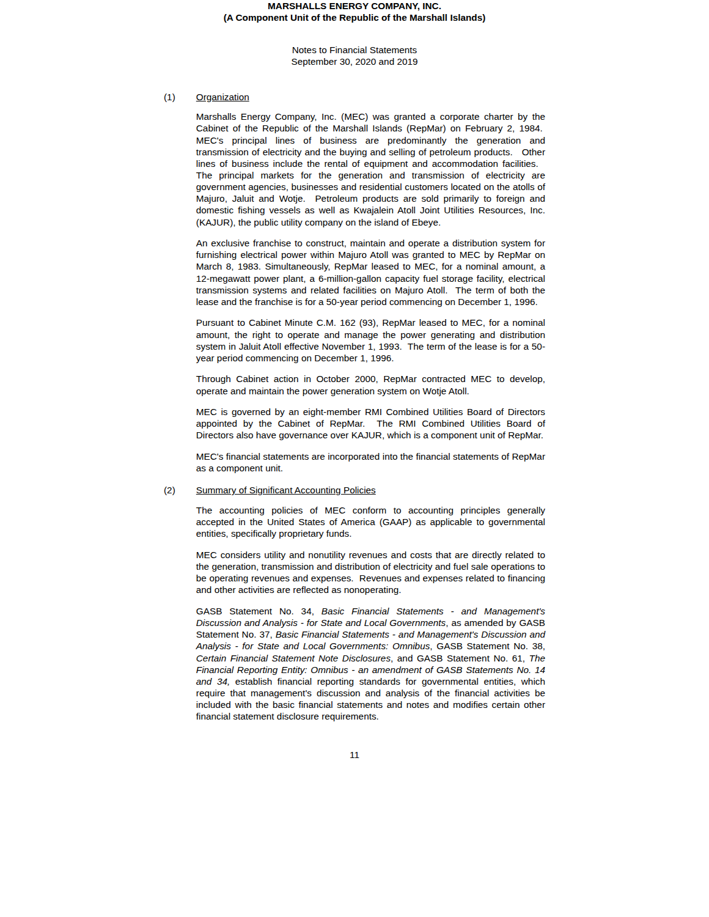MARSHALLS ENERGY COMPANY, INC.
(A Component Unit of the Republic of the Marshall Islands)
Notes to Financial Statements
September 30, 2020 and 2019
(1) Organization
Marshalls Energy Company, Inc. (MEC) was granted a corporate charter by the Cabinet of the Republic of the Marshall Islands (RepMar) on February 2, 1984. MEC's principal lines of business are predominantly the generation and transmission of electricity and the buying and selling of petroleum products. Other lines of business include the rental of equipment and accommodation facilities. The principal markets for the generation and transmission of electricity are government agencies, businesses and residential customers located on the atolls of Majuro, Jaluit and Wotje. Petroleum products are sold primarily to foreign and domestic fishing vessels as well as Kwajalein Atoll Joint Utilities Resources, Inc. (KAJUR), the public utility company on the island of Ebeye.
An exclusive franchise to construct, maintain and operate a distribution system for furnishing electrical power within Majuro Atoll was granted to MEC by RepMar on March 8, 1983. Simultaneously, RepMar leased to MEC, for a nominal amount, a 12-megawatt power plant, a 6-million-gallon capacity fuel storage facility, electrical transmission systems and related facilities on Majuro Atoll. The term of both the lease and the franchise is for a 50-year period commencing on December 1, 1996.
Pursuant to Cabinet Minute C.M. 162 (93), RepMar leased to MEC, for a nominal amount, the right to operate and manage the power generating and distribution system in Jaluit Atoll effective November 1, 1993. The term of the lease is for a 50-year period commencing on December 1, 1996.
Through Cabinet action in October 2000, RepMar contracted MEC to develop, operate and maintain the power generation system on Wotje Atoll.
MEC is governed by an eight-member RMI Combined Utilities Board of Directors appointed by the Cabinet of RepMar. The RMI Combined Utilities Board of Directors also have governance over KAJUR, which is a component unit of RepMar.
MEC's financial statements are incorporated into the financial statements of RepMar as a component unit.
(2) Summary of Significant Accounting Policies
The accounting policies of MEC conform to accounting principles generally accepted in the United States of America (GAAP) as applicable to governmental entities, specifically proprietary funds.
MEC considers utility and nonutility revenues and costs that are directly related to the generation, transmission and distribution of electricity and fuel sale operations to be operating revenues and expenses. Revenues and expenses related to financing and other activities are reflected as nonoperating.
GASB Statement No. 34, Basic Financial Statements - and Management's Discussion and Analysis - for State and Local Governments, as amended by GASB Statement No. 37, Basic Financial Statements - and Management's Discussion and Analysis - for State and Local Governments: Omnibus, GASB Statement No. 38, Certain Financial Statement Note Disclosures, and GASB Statement No. 61, The Financial Reporting Entity: Omnibus - an amendment of GASB Statements No. 14 and 34, establish financial reporting standards for governmental entities, which require that management's discussion and analysis of the financial activities be included with the basic financial statements and notes and modifies certain other financial statement disclosure requirements.
11